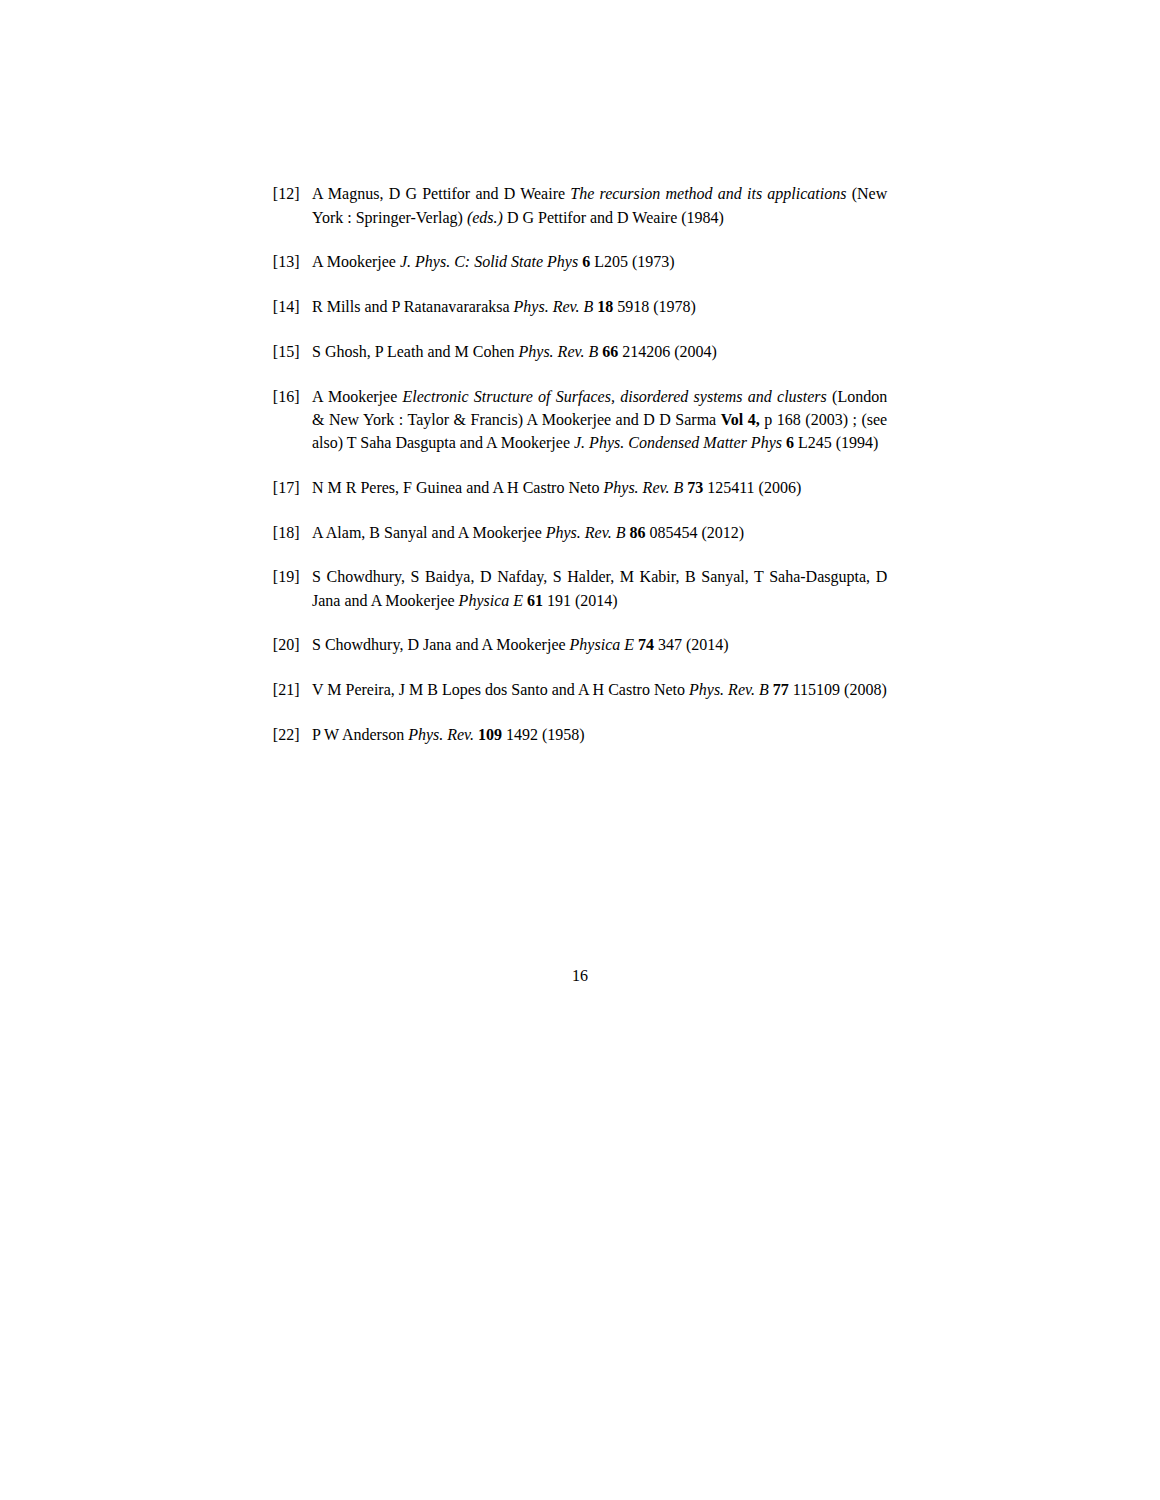[12] A Magnus, D G Pettifor and D Weaire The recursion method and its applications (New York : Springer-Verlag) (eds.) D G Pettifor and D Weaire (1984)
[13] A Mookerjee J. Phys. C: Solid State Phys 6 L205 (1973)
[14] R Mills and P Ratanavararaksa Phys. Rev. B 18 5918 (1978)
[15] S Ghosh, P Leath and M Cohen Phys. Rev. B 66 214206 (2004)
[16] A Mookerjee Electronic Structure of Surfaces, disordered systems and clusters (London & New York : Taylor & Francis) A Mookerjee and D D Sarma Vol 4, p 168 (2003) ; (see also) T Saha Dasgupta and A Mookerjee J. Phys. Condensed Matter Phys 6 L245 (1994)
[17] N M R Peres, F Guinea and A H Castro Neto Phys. Rev. B 73 125411 (2006)
[18] A Alam, B Sanyal and A Mookerjee Phys. Rev. B 86 085454 (2012)
[19] S Chowdhury, S Baidya, D Nafday, S Halder, M Kabir, B Sanyal, T Saha-Dasgupta, D Jana and A Mookerjee Physica E 61 191 (2014)
[20] S Chowdhury, D Jana and A Mookerjee Physica E 74 347 (2014)
[21] V M Pereira, J M B Lopes dos Santo and A H Castro Neto Phys. Rev. B 77 115109 (2008)
[22] P W Anderson Phys. Rev. 109 1492 (1958)
16